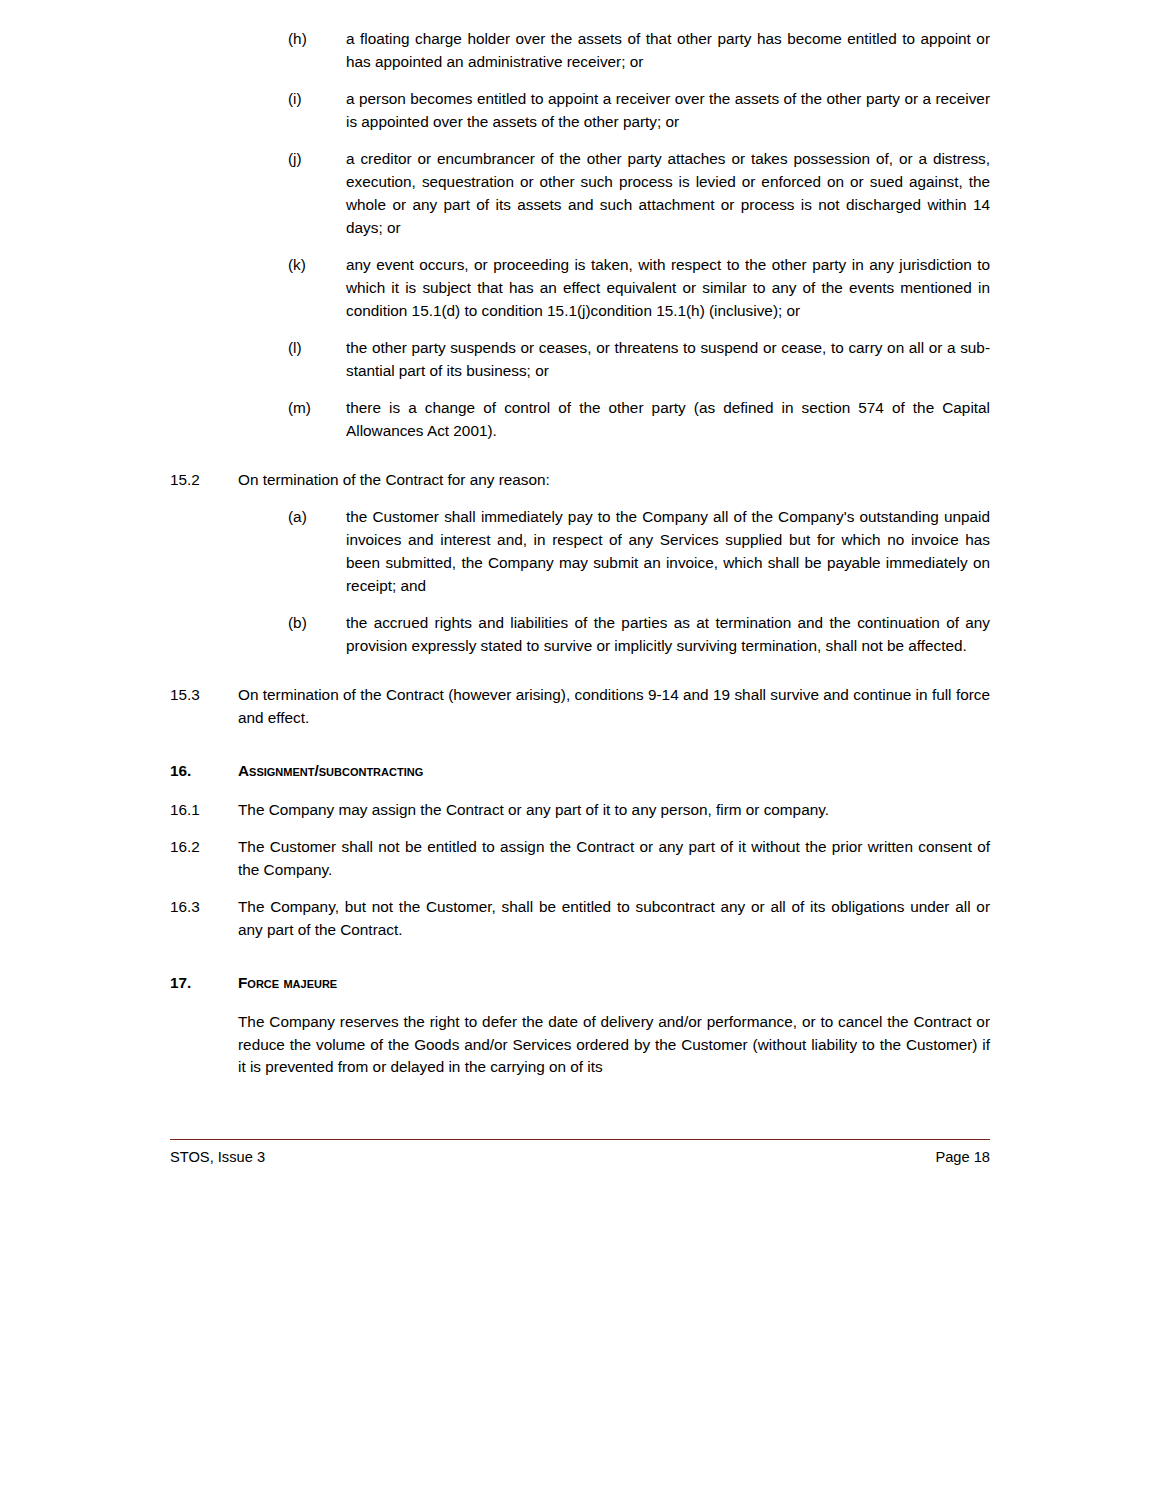(h)
a floating charge holder over the assets of that other party has become entitled to appoint or has appointed an administrative receiver; or
(i)
a person becomes entitled to appoint a receiver over the assets of the other party or a receiver is appointed over the assets of the other party; or
(j)
a creditor or encumbrancer of the other party attaches or takes possession of, or a distress, execution, sequestration or other such process is levied or enforced on or sued against, the whole or any part of its assets and such attachment or process is not discharged within 14 days; or
(k)
any event occurs, or proceeding is taken, with respect to the other party in any jurisdiction to which it is subject that has an effect equivalent or similar to any of the events mentioned in condition 15.1(d) to condition 15.1(j)condition 15.1(h) (inclusive); or
(l)
the other party suspends or ceases, or threatens to suspend or cease, to carry on all or a substantial part of its business; or
(m)
there is a change of control of the other party (as defined in section 574 of the Capital Allowances Act 2001).
15.2
On termination of the Contract for any reason:
(a)
the Customer shall immediately pay to the Company all of the Company's outstanding unpaid invoices and interest and, in respect of any Services supplied but for which no invoice has been submitted, the Company may submit an invoice, which shall be payable immediately on receipt; and
(b)
the accrued rights and liabilities of the parties as at termination and the continuation of any provision expressly stated to survive or implicitly surviving termination, shall not be affected.
15.3
On termination of the Contract (however arising), conditions 9-14 and 19 shall survive and continue in full force and effect.
16.
Assignment/subcontracting
16.1
The Company may assign the Contract or any part of it to any person, firm or company.
16.2
The Customer shall not be entitled to assign the Contract or any part of it without the prior written consent of the Company.
16.3
The Company, but not the Customer, shall be entitled to subcontract any or all of its obligations under all or any part of the Contract.
17.
Force majeure
The Company reserves the right to defer the date of delivery and/or performance, or to cancel the Contract or reduce the volume of the Goods and/or Services ordered by the Customer (without liability to the Customer) if it is prevented from or delayed in the carrying on of its
STOS, Issue 3 Page 18